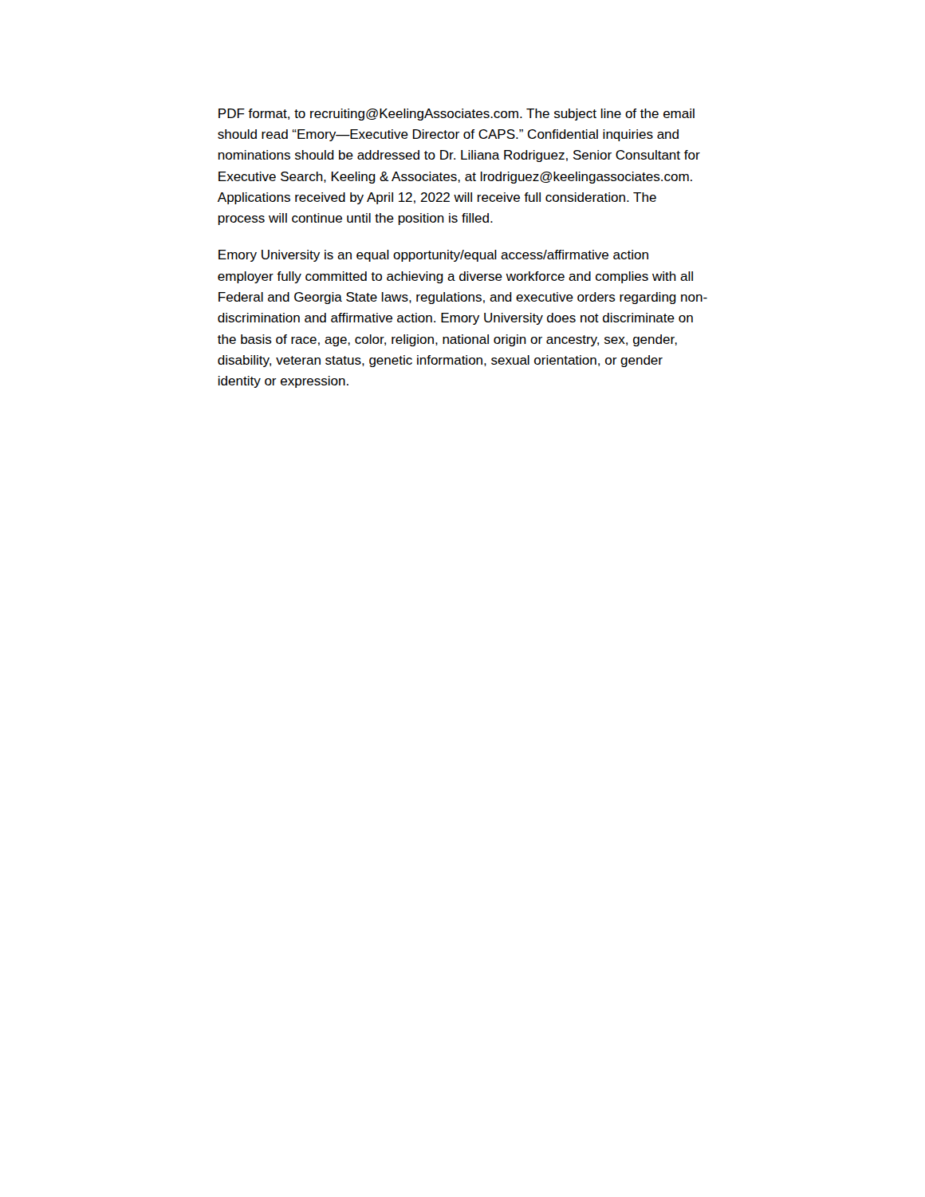PDF format, to recruiting@KeelingAssociates.com. The subject line of the email should read “Emory—Executive Director of CAPS.” Confidential inquiries and nominations should be addressed to Dr. Liliana Rodriguez, Senior Consultant for Executive Search, Keeling & Associates, at lrodriguez@keelingassociates.com. Applications received by April 12, 2022 will receive full consideration. The process will continue until the position is filled.
Emory University is an equal opportunity/equal access/affirmative action employer fully committed to achieving a diverse workforce and complies with all Federal and Georgia State laws, regulations, and executive orders regarding non-discrimination and affirmative action. Emory University does not discriminate on the basis of race, age, color, religion, national origin or ancestry, sex, gender, disability, veteran status, genetic information, sexual orientation, or gender identity or expression.